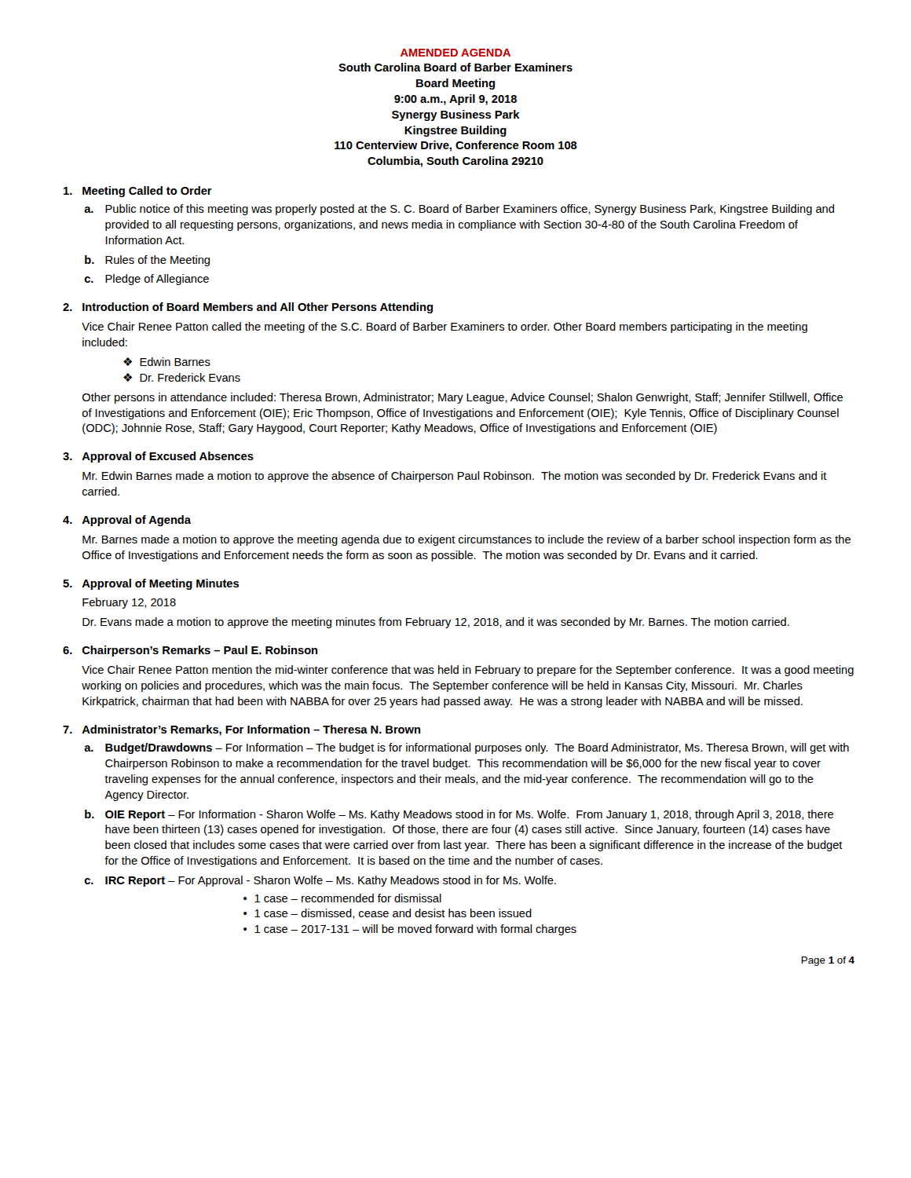AMENDED AGENDA
South Carolina Board of Barber Examiners
Board Meeting
9:00 a.m., April 9, 2018
Synergy Business Park
Kingstree Building
110 Centerview Drive, Conference Room 108
Columbia, South Carolina 29210
Meeting Called to Order
Public notice of this meeting was properly posted at the S. C. Board of Barber Examiners office, Synergy Business Park, Kingstree Building and provided to all requesting persons, organizations, and news media in compliance with Section 30-4-80 of the South Carolina Freedom of Information Act.
Rules of the Meeting
Pledge of Allegiance
Introduction of Board Members and All Other Persons Attending
Vice Chair Renee Patton called the meeting of the S.C. Board of Barber Examiners to order. Other Board members participating in the meeting included:
Edwin Barnes
Dr. Frederick Evans
Other persons in attendance included: Theresa Brown, Administrator; Mary League, Advice Counsel; Shalon Genwright, Staff; Jennifer Stillwell, Office of Investigations and Enforcement (OIE); Eric Thompson, Office of Investigations and Enforcement (OIE); Kyle Tennis, Office of Disciplinary Counsel (ODC); Johnnie Rose, Staff; Gary Haygood, Court Reporter; Kathy Meadows, Office of Investigations and Enforcement (OIE)
Approval of Excused Absences
Mr. Edwin Barnes made a motion to approve the absence of Chairperson Paul Robinson. The motion was seconded by Dr. Frederick Evans and it carried.
Approval of Agenda
Mr. Barnes made a motion to approve the meeting agenda due to exigent circumstances to include the review of a barber school inspection form as the Office of Investigations and Enforcement needs the form as soon as possible. The motion was seconded by Dr. Evans and it carried.
Approval of Meeting Minutes
February 12, 2018
Dr. Evans made a motion to approve the meeting minutes from February 12, 2018, and it was seconded by Mr. Barnes. The motion carried.
Chairperson’s Remarks – Paul E. Robinson
Vice Chair Renee Patton mention the mid-winter conference that was held in February to prepare for the September conference. It was a good meeting working on policies and procedures, which was the main focus. The September conference will be held in Kansas City, Missouri. Mr. Charles Kirkpatrick, chairman that had been with NABBA for over 25 years had passed away. He was a strong leader with NABBA and will be missed.
Administrator’s Remarks, For Information – Theresa N. Brown
Budget/Drawdowns – For Information – The budget is for informational purposes only. The Board Administrator, Ms. Theresa Brown, will get with Chairperson Robinson to make a recommendation for the travel budget. This recommendation will be $6,000 for the new fiscal year to cover traveling expenses for the annual conference, inspectors and their meals, and the mid-year conference. The recommendation will go to the Agency Director.
OIE Report – For Information - Sharon Wolfe – Ms. Kathy Meadows stood in for Ms. Wolfe. From January 1, 2018, through April 3, 2018, there have been thirteen (13) cases opened for investigation. Of those, there are four (4) cases still active. Since January, fourteen (14) cases have been closed that includes some cases that were carried over from last year. There has been a significant difference in the increase of the budget for the Office of Investigations and Enforcement. It is based on the time and the number of cases.
IRC Report – For Approval - Sharon Wolfe – Ms. Kathy Meadows stood in for Ms. Wolfe.
1 case – recommended for dismissal
1 case – dismissed, cease and desist has been issued
1 case – 2017-131 – will be moved forward with formal charges
Page 1 of 4